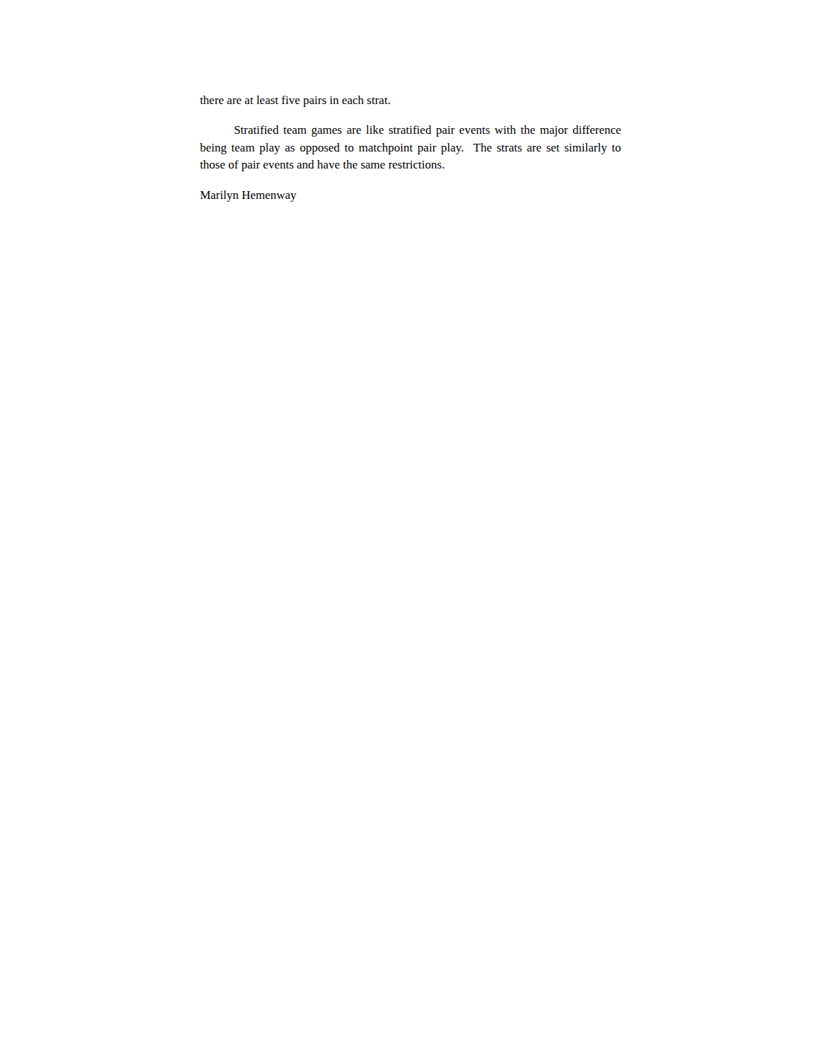there are at least five pairs in each strat.
Stratified team games are like stratified pair events with the major difference being team play as opposed to matchpoint pair play. The strats are set similarly to those of pair events and have the same restrictions.
Marilyn Hemenway